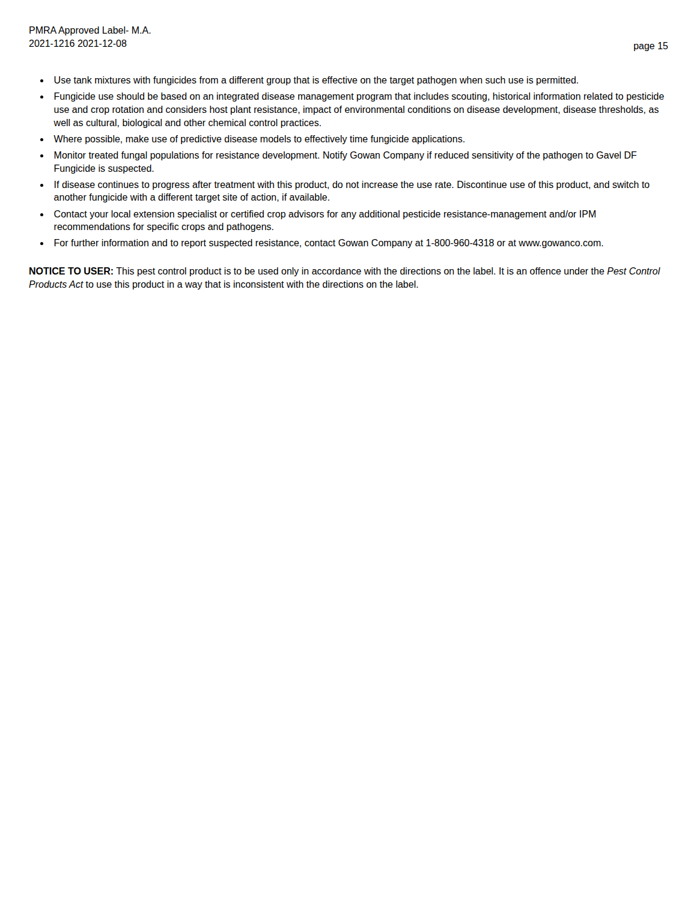PMRA Approved Label- M.A.
2021-1216 2021-12-08
page 15
Use tank mixtures with fungicides from a different group that is effective on the target pathogen when such use is permitted.
Fungicide use should be based on an integrated disease management program that includes scouting, historical information related to pesticide use and crop rotation and considers host plant resistance, impact of environmental conditions on disease development, disease thresholds, as well as cultural, biological and other chemical control practices.
Where possible, make use of predictive disease models to effectively time fungicide applications.
Monitor treated fungal populations for resistance development. Notify Gowan Company if reduced sensitivity of the pathogen to Gavel DF Fungicide is suspected.
If disease continues to progress after treatment with this product, do not increase the use rate. Discontinue use of this product, and switch to another fungicide with a different target site of action, if available.
Contact your local extension specialist or certified crop advisors for any additional pesticide resistance-management and/or IPM recommendations for specific crops and pathogens.
For further information and to report suspected resistance, contact Gowan Company at 1-800-960-4318 or at www.gowanco.com.
NOTICE TO USER: This pest control product is to be used only in accordance with the directions on the label. It is an offence under the Pest Control Products Act to use this product in a way that is inconsistent with the directions on the label.